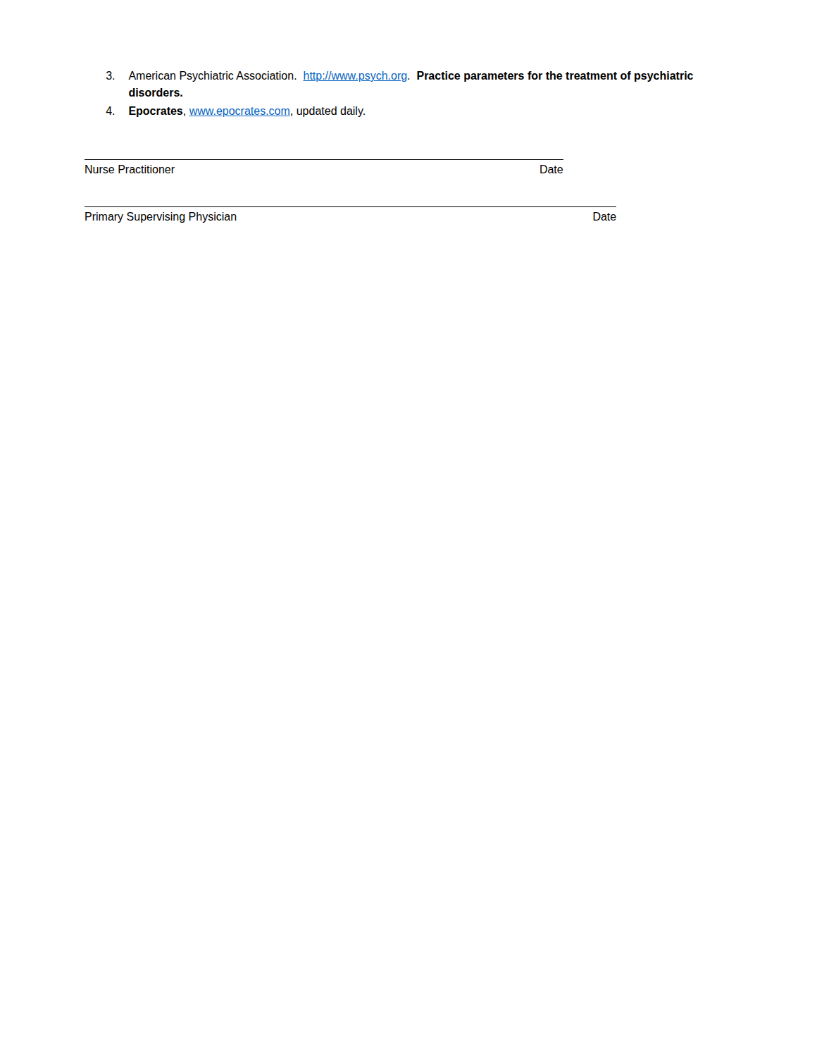American Psychiatric Association. http://www.psych.org. Practice parameters for the treatment of psychiatric disorders.
Epocrates, www.epocrates.com, updated daily.
Nurse Practitioner Date
Primary Supervising Physician Date